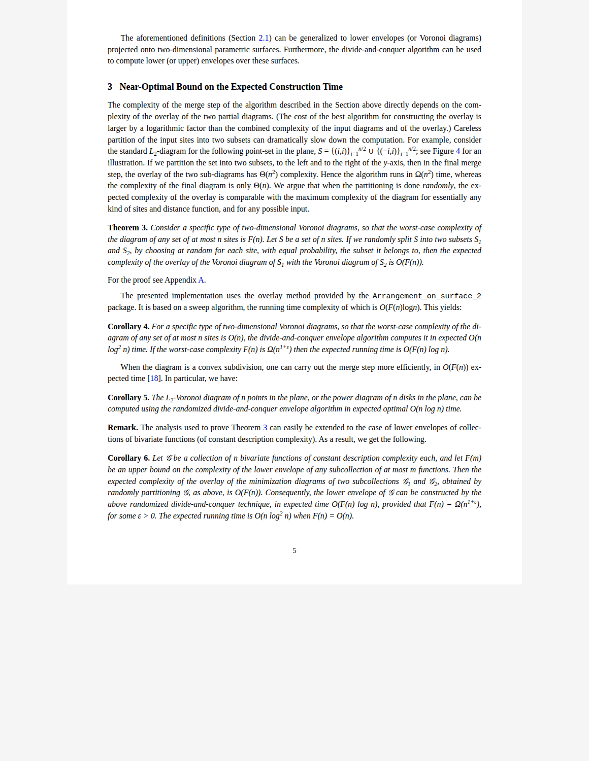The aforementioned definitions (Section 2.1) can be generalized to lower envelopes (or Voronoi diagrams) projected onto two-dimensional parametric surfaces. Furthermore, the divide-and-conquer algorithm can be used to compute lower (or upper) envelopes over these surfaces.
3 Near-Optimal Bound on the Expected Construction Time
The complexity of the merge step of the algorithm described in the Section above directly depends on the complexity of the overlay of the two partial diagrams. (The cost of the best algorithm for constructing the overlay is larger by a logarithmic factor than the combined complexity of the input diagrams and of the overlay.) Careless partition of the input sites into two subsets can dramatically slow down the computation. For example, consider the standard L2-diagram for the following point-set in the plane, S = {(i,i)}i=1n/2 ∪ {(−i,i)}i=1n/2; see Figure 4 for an illustration. If we partition the set into two subsets, to the left and to the right of the y-axis, then in the final merge step, the overlay of the two sub-diagrams has Θ(n2) complexity. Hence the algorithm runs in Ω(n2) time, whereas the complexity of the final diagram is only Θ(n). We argue that when the partitioning is done randomly, the expected complexity of the overlay is comparable with the maximum complexity of the diagram for essentially any kind of sites and distance function, and for any possible input.
Theorem 3. Consider a specific type of two-dimensional Voronoi diagrams, so that the worst-case complexity of the diagram of any set of at most n sites is F(n). Let S be a set of n sites. If we randomly split S into two subsets S1 and S2, by choosing at random for each site, with equal probability, the subset it belongs to, then the expected complexity of the overlay of the Voronoi diagram of S1 with the Voronoi diagram of S2 is O(F(n)).
For the proof see Appendix A.
The presented implementation uses the overlay method provided by the Arrangement_on_surface_2 package. It is based on a sweep algorithm, the running time complexity of which is O(F(n)logn). This yields:
Corollary 4. For a specific type of two-dimensional Voronoi diagrams, so that the worst-case complexity of the diagram of any set of at most n sites is O(n), the divide-and-conquer envelope algorithm computes it in expected O(n log2 n) time. If the worst-case complexity F(n) is Ω(n1+ε) then the expected running time is O(F(n) log n).
When the diagram is a convex subdivision, one can carry out the merge step more efficiently, in O(F(n)) expected time [18]. In particular, we have:
Corollary 5. The L2-Voronoi diagram of n points in the plane, or the power diagram of n disks in the plane, can be computed using the randomized divide-and-conquer envelope algorithm in expected optimal O(n log n) time.
Remark. The analysis used to prove Theorem 3 can easily be extended to the case of lower envelopes of collections of bivariate functions (of constant description complexity). As a result, we get the following.
Corollary 6. Let 𝒢 be a collection of n bivariate functions of constant description complexity each, and let F(m) be an upper bound on the complexity of the lower envelope of any subcollection of at most m functions. Then the expected complexity of the overlay of the minimization diagrams of two subcollections 𝒢1 and 𝒢2, obtained by randomly partitioning 𝒢, as above, is O(F(n)). Consequently, the lower envelope of 𝒢 can be constructed by the above randomized divide-and-conquer technique, in expected time O(F(n) log n), provided that F(n) = Ω(n1+ε), for some ε > 0. The expected running time is O(n log2 n) when F(n) = O(n).
5